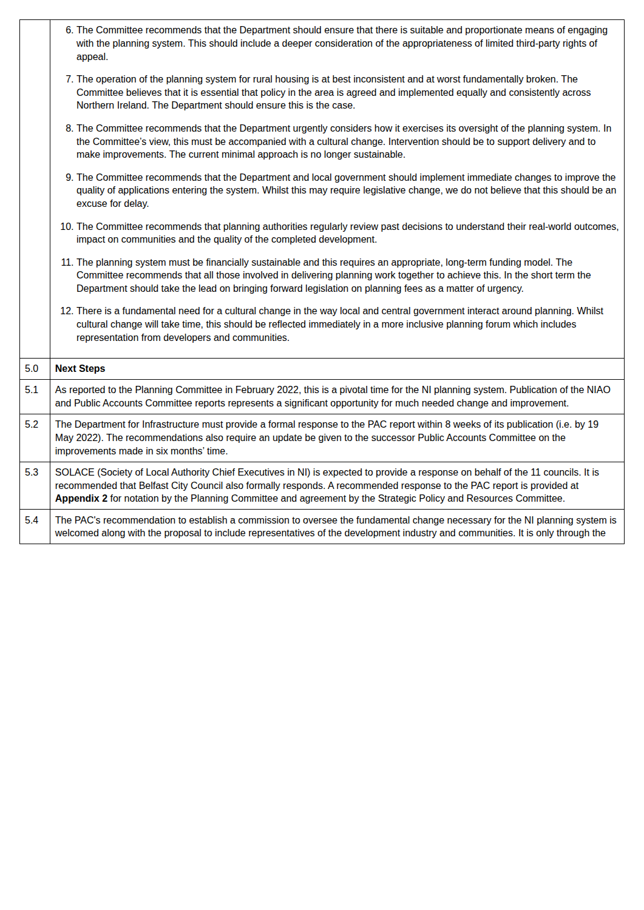| | The Committee recommends that the Department should ensure that there is suitable and proportionate means of engaging with the planning system. This should include a deeper consideration of the appropriateness of limited third-party rights of appeal. The operation of the planning system for rural housing is at best inconsistent and at worst fundamentally broken. The Committee believes that it is essential that policy in the area is agreed and implemented equally and consistently across Northern Ireland. The Department should ensure this is the case. The Committee recommends that the Department urgently considers how it exercises its oversight of the planning system. In the Committee’s view, this must be accompanied with a cultural change. Intervention should be to support delivery and to make improvements. The current minimal approach is no longer sustainable. The Committee recommends that the Department and local government should implement immediate changes to improve the quality of applications entering the system. Whilst this may require legislative change, we do not believe that this should be an excuse for delay. The Committee recommends that planning authorities regularly review past decisions to understand their real-world outcomes, impact on communities and the quality of the completed development. The planning system must be financially sustainable and this requires an appropriate, long-term funding model. The Committee recommends that all those involved in delivering planning work together to achieve this. In the short term the Department should take the lead on bringing forward legislation on planning fees as a matter of urgency. There is a fundamental need for a cultural change in the way local and central government interact around planning. Whilst cultural change will take time, this should be reflected immediately in a more inclusive planning forum which includes representation from developers and communities. |
| 5.0 | Next Steps |
| 5.1 | As reported to the Planning Committee in February 2022, this is a pivotal time for the NI planning system. Publication of the NIAO and Public Accounts Committee reports represents a significant opportunity for much needed change and improvement. |
| 5.2 | The Department for Infrastructure must provide a formal response to the PAC report within 8 weeks of its publication (i.e. by 19 May 2022). The recommendations also require an update be given to the successor Public Accounts Committee on the improvements made in six months’ time. |
| 5.3 | SOLACE (Society of Local Authority Chief Executives in NI) is expected to provide a response on behalf of the 11 councils. It is recommended that Belfast City Council also formally responds. A recommended response to the PAC report is provided at Appendix 2 for notation by the Planning Committee and agreement by the Strategic Policy and Resources Committee. |
| 5.4 | The PAC's recommendation to establish a commission to oversee the fundamental change necessary for the NI planning system is welcomed along with the proposal to include representatives of the development industry and communities. It is only through the |